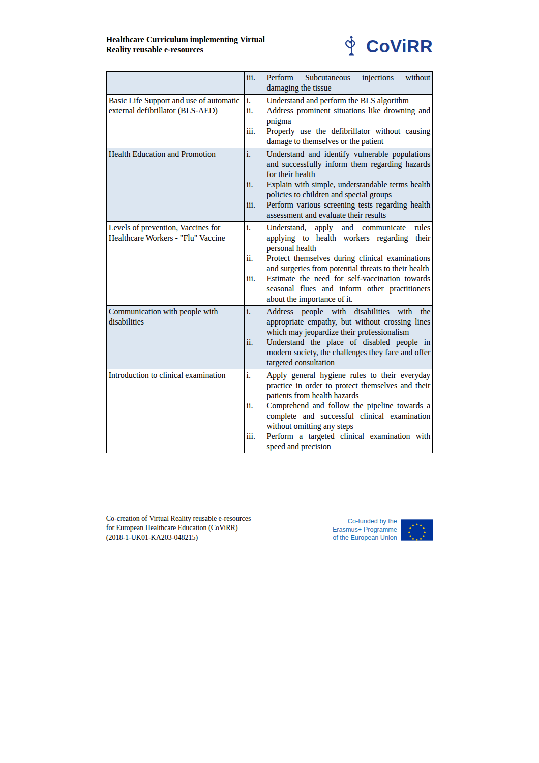Healthcare Curriculum implementing Virtual
Reality reusable e-resources
CoViRR
| | iii. Perform Subcutaneous injections without damaging the tissue |
| Basic Life Support and use of automatic external defibrillator (BLS-AED) | i. Understand and perform the BLS algorithm ii. Address prominent situations like drowning and pnigma iii. Properly use the defibrillator without causing damage to themselves or the patient |
| Health Education and Promotion | i. Understand and identify vulnerable populations and successfully inform them regarding hazards for their health ii. Explain with simple, understandable terms health policies to children and special groups iii. Perform various screening tests regarding health assessment and evaluate their results |
| Levels of prevention, Vaccines for Healthcare Workers - "Flu" Vaccine | i. Understand, apply and communicate rules applying to health workers regarding their personal health ii. Protect themselves during clinical examinations and surgeries from potential threats to their health iii. Estimate the need for self-vaccination towards seasonal flues and inform other practitioners about the importance of it. |
| Communication with people with disabilities | i. Address people with disabilities with the appropriate empathy, but without crossing lines which may jeopardize their professionalism ii. Understand the place of disabled people in modern society, the challenges they face and offer targeted consultation |
| Introduction to clinical examination | i. Apply general hygiene rules to their everyday practice in order to protect themselves and their patients from health hazards ii. Comprehend and follow the pipeline towards a complete and successful clinical examination without omitting any steps iii. Perform a targeted clinical examination with speed and precision |
Co-creation of Virtual Reality reusable e-resources
for European Healthcare Education (CoViRR)
(2018-1-UK01-KA203-048215)
Co-funded by the
Erasmus+ Programme
of the European Union